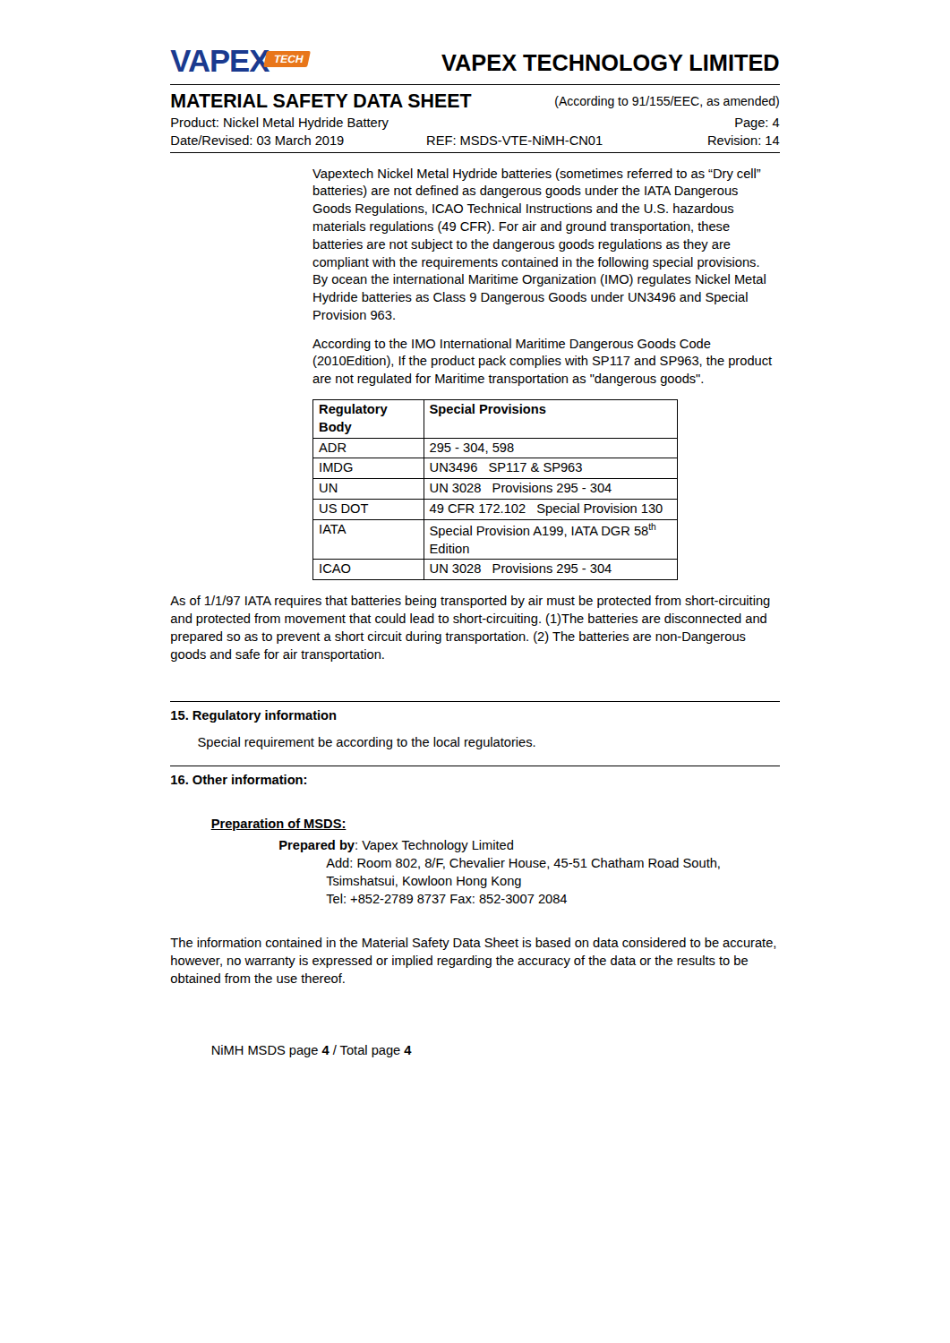VAPEXTECH
VAPEX TECHNOLOGY LIMITED
MATERIAL SAFETY DATA SHEET (According to 91/155/EEC, as amended)
Product: Nickel Metal Hydride Battery
Page: 4
Date/Revised: 03 March 2019
REF: MSDS-VTE-NiMH-CN01
Revision: 14
Vapextech Nickel Metal Hydride batteries (sometimes referred to as “Dry cell” batteries) are not defined as dangerous goods under the IATA Dangerous Goods Regulations, ICAO Technical Instructions and the U.S. hazardous materials regulations (49 CFR). For air and ground transportation, these batteries are not subject to the dangerous goods regulations as they are compliant with the requirements contained in the following special provisions.
By ocean the international Maritime Organization (IMO) regulates Nickel Metal Hydride batteries as Class 9 Dangerous Goods under UN3496 and Special Provision 963.
According to the IMO International Maritime Dangerous Goods Code (2010Edition), If the product pack complies with SP117 and SP963, the product are not regulated for Maritime transportation as "dangerous goods".
| Regulatory Body | Special Provisions |
| --- | --- |
| ADR | 295 - 304, 598 |
| IMDG | UN3496 SP117 & SP963 |
| UN | UN 3028 Provisions 295 - 304 |
| US DOT | 49 CFR 172.102 Special Provision 130 |
| IATA | Special Provision A199, IATA DGR 58 th Edition |
| ICAO | UN 3028 Provisions 295 - 304 |
As of 1/1/97 IATA requires that batteries being transported by air must be protected from short-circuiting and protected from movement that could lead to short-circuiting. (1)The batteries are disconnected and prepared so as to prevent a short circuit during transportation. (2) The batteries are non-Dangerous goods and safe for air transportation.
15. Regulatory information
Special requirement be according to the local regulatories.
16. Other information:
Preparation of MSDS:
Prepared by: Vapex Technology Limited
Add: Room 802, 8/F, Chevalier House, 45-51 Chatham Road South,
Tsimshatsui, Kowloon Hong Kong
Tel: +852-2789 8737 Fax: 852-3007 2084
The information contained in the Material Safety Data Sheet is based on data considered to be accurate, however, no warranty is expressed or implied regarding the accuracy of the data or the results to be obtained from the use thereof.
NiMH MSDS page 4 / Total page 4